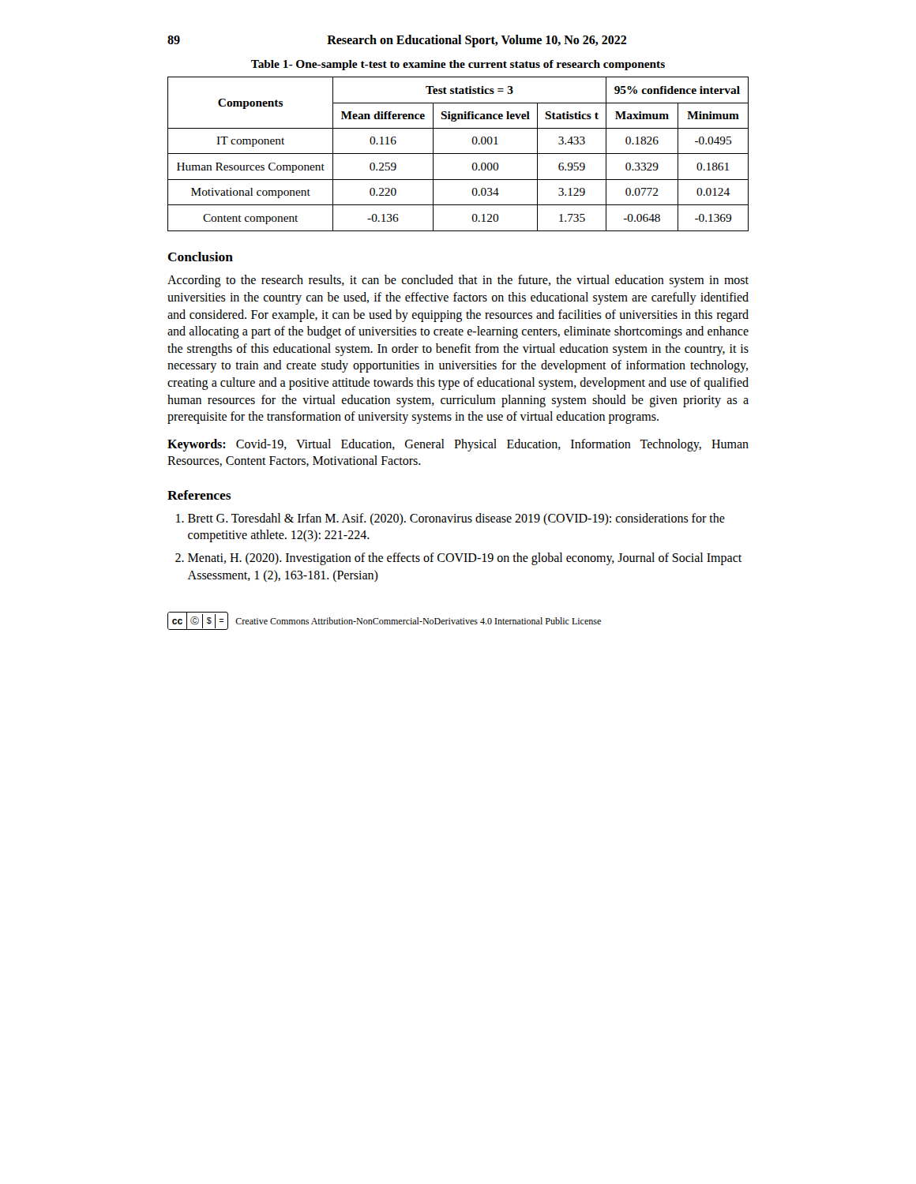89
Research on Educational Sport, Volume 10, No 26, 2022
Table 1- One-sample t-test to examine the current status of research components
| Components | Test statistics = 3 | 95% confidence interval |
| --- | --- | --- |
| Mean difference | Significance level | Statistics t | Maximum | Minimum |
| IT component | 0.116 | 0.001 | 3.433 | 0.1826 | -0.0495 |
| Human Resources Component | 0.259 | 0.000 | 6.959 | 0.3329 | 0.1861 |
| Motivational component | 0.220 | 0.034 | 3.129 | 0.0772 | 0.0124 |
| Content component | -0.136 | 0.120 | 1.735 | -0.0648 | -0.1369 |
Conclusion
According to the research results, it can be concluded that in the future, the virtual education system in most universities in the country can be used, if the effective factors on this educational system are carefully identified and considered. For example, it can be used by equipping the resources and facilities of universities in this regard and allocating a part of the budget of universities to create e-learning centers, eliminate shortcomings and enhance the strengths of this educational system. In order to benefit from the virtual education system in the country, it is necessary to train and create study opportunities in universities for the development of information technology, creating a culture and a positive attitude towards this type of educational system, development and use of qualified human resources for the virtual education system, curriculum planning system should be given priority as a prerequisite for the transformation of university systems in the use of virtual education programs.
Keywords: Covid-19, Virtual Education, General Physical Education, Information Technology, Human Resources, Content Factors, Motivational Factors.
References
Brett G. Toresdahl & Irfan M. Asif. (2020). Coronavirus disease 2019 (COVID-19): considerations for the competitive athlete. 12(3): 221-224.
Menati, H. (2020). Investigation of the effects of COVID-19 on the global economy, Journal of Social Impact Assessment, 1 (2), 163-181. (Persian)
ccⒸ$= Creative Commons Attribution-NonCommercial-NoDerivatives 4.0 International Public License